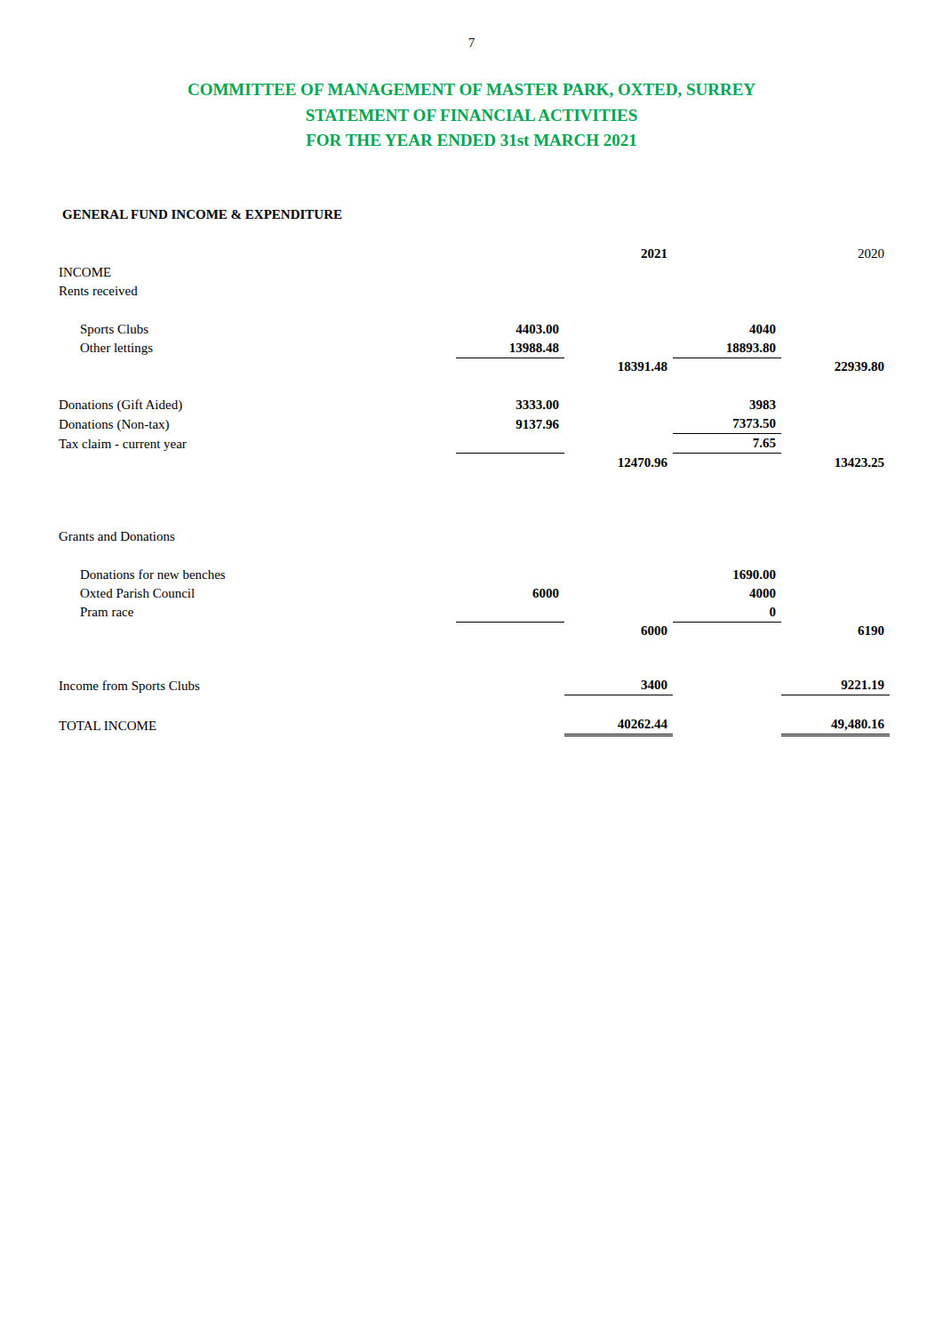7
COMMITTEE OF MANAGEMENT OF MASTER PARK, OXTED, SURREY
STATEMENT OF FINANCIAL ACTIVITIES
FOR THE YEAR ENDED 31st MARCH 2021
GENERAL FUND INCOME & EXPENDITURE
| | | 2021 | | 2020 |
| INCOME | | | | |
| Rents received | | | | |
| Sports Clubs | 4403.00 | | 4040 | |
| Other lettings | 13988.48 | | 18893.80 | |
| | | 18391.48 | | 22939.80 |
| Donations (Gift Aided) | 3333.00 | | 3983 | |
| Donations (Non-tax) | 9137.96 | | 7373.50 | |
| Tax claim - current year | | | 7.65 | |
| | | 12470.96 | | 13423.25 |
| Grants and Donations | | | | |
| Donations for new benches | | | 1690.00 | |
| Oxted Parish Council | 6000 | | 4000 | |
| Pram race | | | 0 | |
| | | 6000 | | 6190 |
| Income from Sports Clubs | | 3400 | | 9221.19 |
| TOTAL INCOME | | 40262.44 | | 49,480.16 |